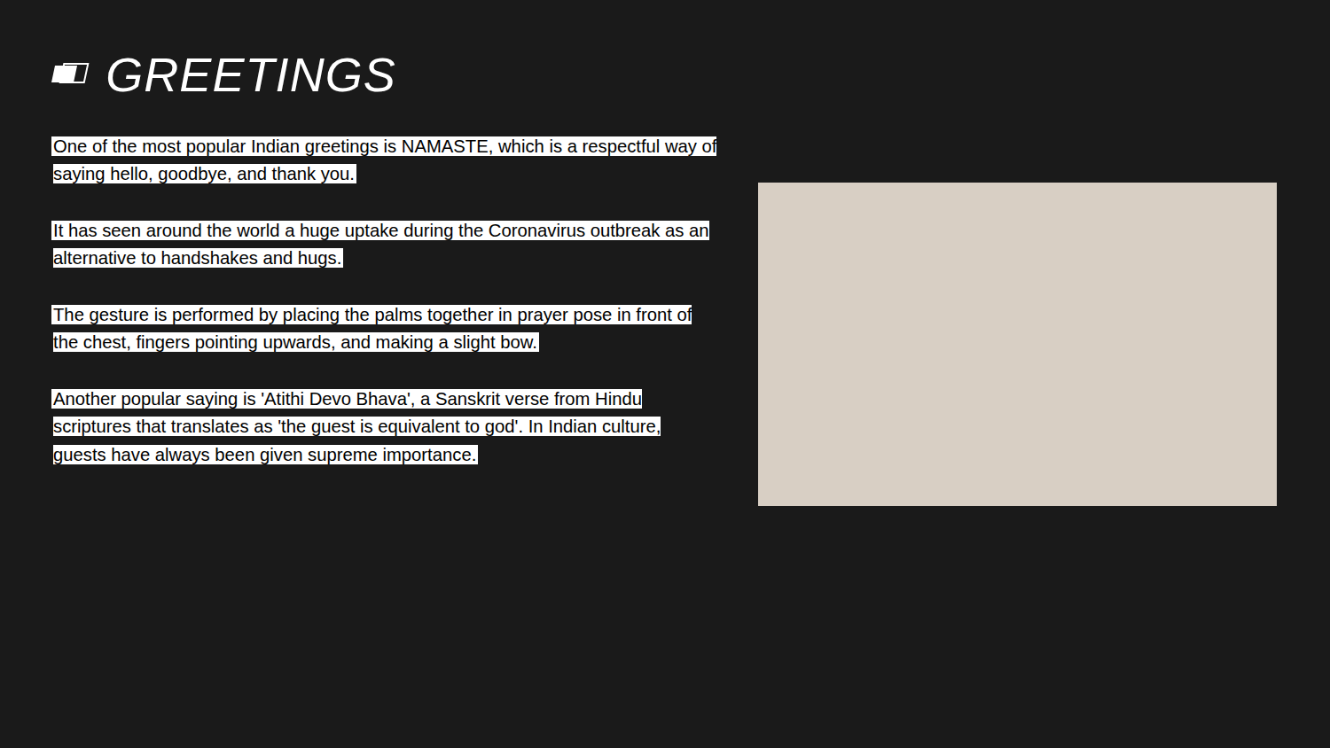GREETINGS
One of the most popular Indian greetings is NAMASTE, which is a respectful way of saying hello, goodbye, and thank you.
It has seen around the world a huge uptake during the Coronavirus outbreak as an alternative to handshakes and hugs.
The gesture is performed by placing the palms together in prayer pose in front of the chest, fingers pointing upwards, and making a slight bow.
Another popular saying is 'Atithi Devo Bhava', a Sanskrit verse from Hindu scriptures that translates as 'the guest is equivalent to god'. In Indian culture, guests have always been given supreme importance.